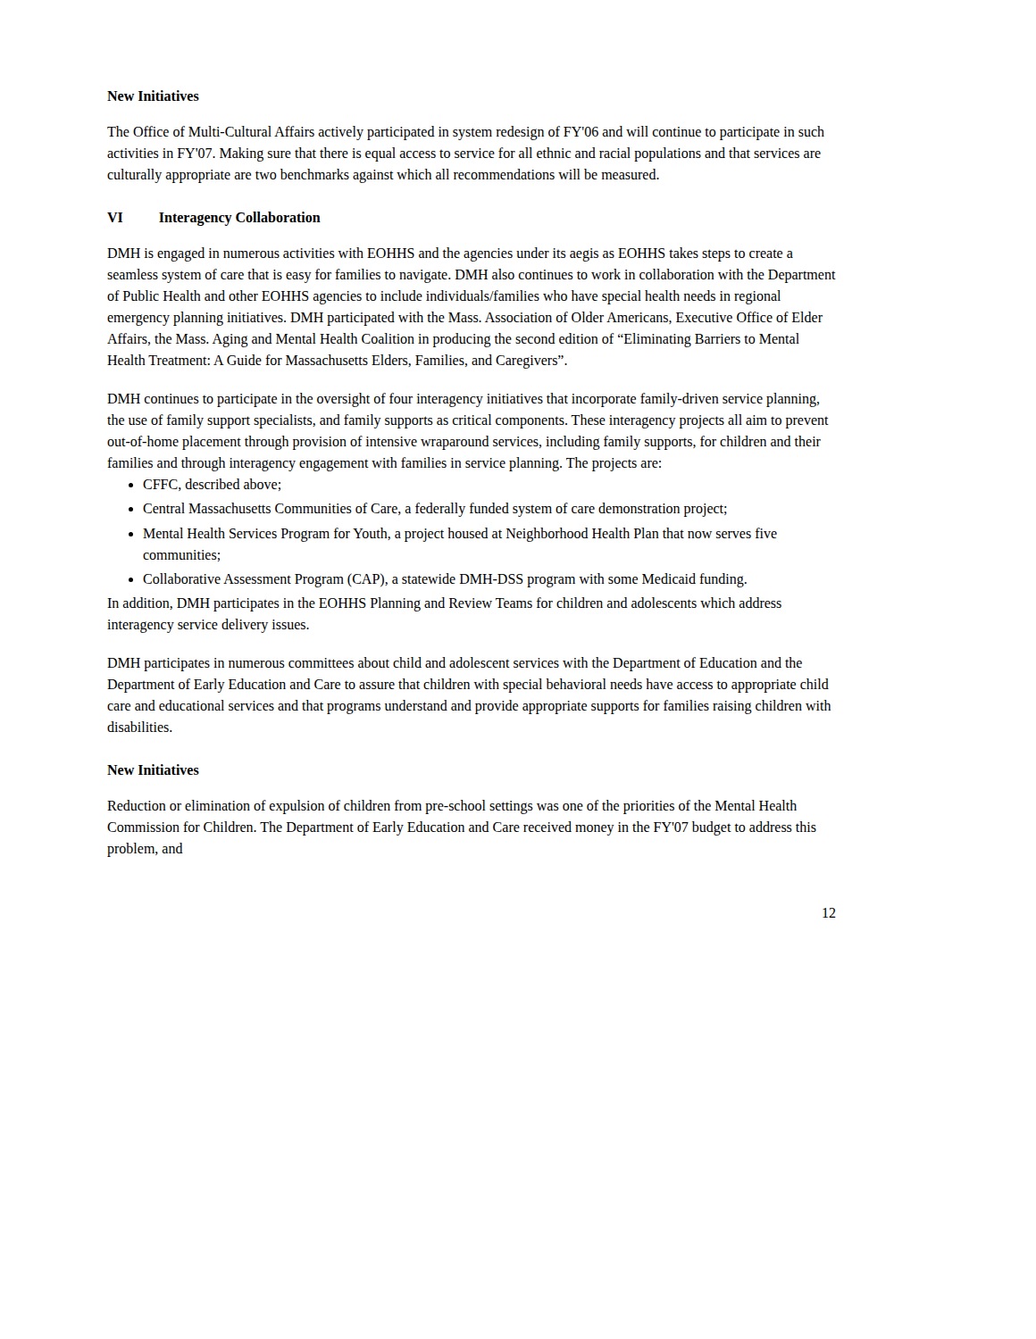New Initiatives
The Office of Multi-Cultural Affairs actively participated in system redesign of FY'06 and will continue to participate in such activities in FY'07. Making sure that there is equal access to service for all ethnic and racial populations and that services are culturally appropriate are two benchmarks against which all recommendations will be measured.
VI Interagency Collaboration
DMH is engaged in numerous activities with EOHHS and the agencies under its aegis as EOHHS takes steps to create a seamless system of care that is easy for families to navigate. DMH also continues to work in collaboration with the Department of Public Health and other EOHHS agencies to include individuals/families who have special health needs in regional emergency planning initiatives. DMH participated with the Mass. Association of Older Americans, Executive Office of Elder Affairs, the Mass. Aging and Mental Health Coalition in producing the second edition of “Eliminating Barriers to Mental Health Treatment: A Guide for Massachusetts Elders, Families, and Caregivers”.
DMH continues to participate in the oversight of four interagency initiatives that incorporate family-driven service planning, the use of family support specialists, and family supports as critical components. These interagency projects all aim to prevent out-of-home placement through provision of intensive wraparound services, including family supports, for children and their families and through interagency engagement with families in service planning. The projects are:
CFFC, described above;
Central Massachusetts Communities of Care, a federally funded system of care demonstration project;
Mental Health Services Program for Youth, a project housed at Neighborhood Health Plan that now serves five communities;
Collaborative Assessment Program (CAP), a statewide DMH-DSS program with some Medicaid funding.
In addition, DMH participates in the EOHHS Planning and Review Teams for children and adolescents which address interagency service delivery issues.
DMH participates in numerous committees about child and adolescent services with the Department of Education and the Department of Early Education and Care to assure that children with special behavioral needs have access to appropriate child care and educational services and that programs understand and provide appropriate supports for families raising children with disabilities.
New Initiatives
Reduction or elimination of expulsion of children from pre-school settings was one of the priorities of the Mental Health Commission for Children. The Department of Early Education and Care received money in the FY'07 budget to address this problem, and
12